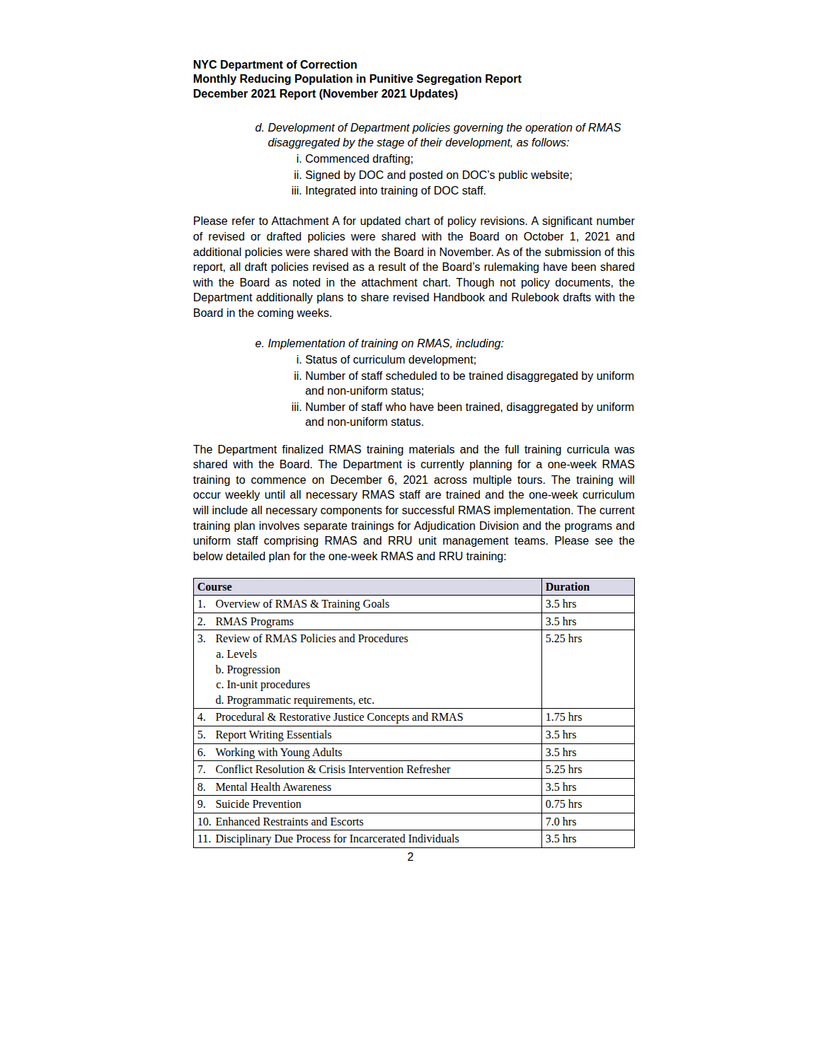NYC Department of Correction
Monthly Reducing Population in Punitive Segregation Report
December 2021 Report (November 2021 Updates)
Development of Department policies governing the operation of RMAS disaggregated by the stage of their development, as follows:
Commenced drafting;
Signed by DOC and posted on DOC’s public website;
Integrated into training of DOC staff.
Please refer to Attachment A for updated chart of policy revisions. A significant number of revised or drafted policies were shared with the Board on October 1, 2021 and additional policies were shared with the Board in November. As of the submission of this report, all draft policies revised as a result of the Board’s rulemaking have been shared with the Board as noted in the attachment chart. Though not policy documents, the Department additionally plans to share revised Handbook and Rulebook drafts with the Board in the coming weeks.
Implementation of training on RMAS, including:
Status of curriculum development;
Number of staff scheduled to be trained disaggregated by uniform and non-uniform status;
Number of staff who have been trained, disaggregated by uniform and non-uniform status.
The Department finalized RMAS training materials and the full training curricula was shared with the Board. The Department is currently planning for a one-week RMAS training to commence on December 6, 2021 across multiple tours. The training will occur weekly until all necessary RMAS staff are trained and the one-week curriculum will include all necessary components for successful RMAS implementation. The current training plan involves separate trainings for Adjudication Division and the programs and uniform staff comprising RMAS and RRU unit management teams. Please see the below detailed plan for the one-week RMAS and RRU training:
| Course | Duration |
| --- | --- |
| 1. Overview of RMAS & Training Goals | 3.5 hrs |
| 2. RMAS Programs | 3.5 hrs |
| 3. Review of RMAS Policies and Procedures Levels Progression In-unit procedures Programmatic requirements, etc. | 5.25 hrs |
| 4. Procedural & Restorative Justice Concepts and RMAS | 1.75 hrs |
| 5. Report Writing Essentials | 3.5 hrs |
| 6. Working with Young Adults | 3.5 hrs |
| 7. Conflict Resolution & Crisis Intervention Refresher | 5.25 hrs |
| 8. Mental Health Awareness | 3.5 hrs |
| 9. Suicide Prevention | 0.75 hrs |
| 10. Enhanced Restraints and Escorts | 7.0 hrs |
| 11. Disciplinary Due Process for Incarcerated Individuals | 3.5 hrs |
2